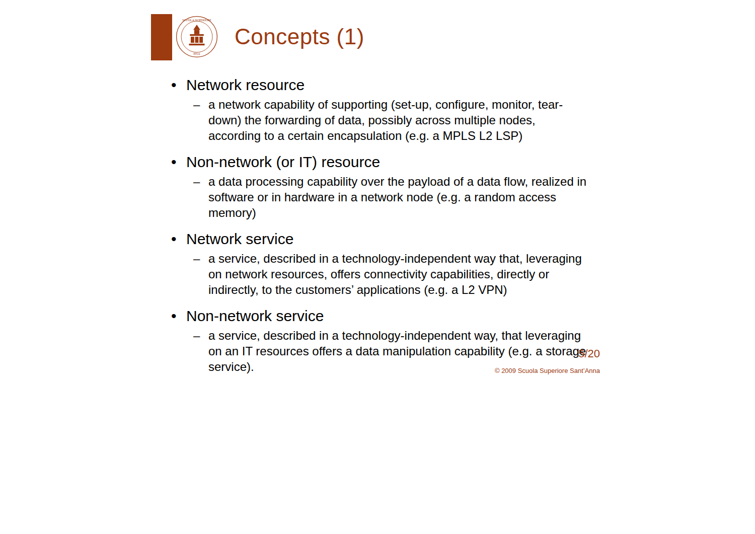SCUOLA SUPERIORE PISA
Concepts (1)
•Network resource
–a network capability of supporting (set-up, configure, monitor, tear-down) the forwarding of data, possibly across multiple nodes, according to a certain encapsulation (e.g. a MPLS L2 LSP)
•Non-network (or IT) resource
–a data processing capability over the payload of a data flow, realized in software or in hardware in a network node (e.g. a random access memory)
•Network service
–a service, described in a technology-independent way that, leveraging on network resources, offers connectivity capabilities, directly or indirectly, to the customers’ applications (e.g. a L2 VPN)
•Non-network service
–a service, described in a technology-independent way, that leveraging on an IT resources offers a data manipulation capability (e.g. a storage service).
5/20
© 2009 Scuola Superiore Sant’Anna